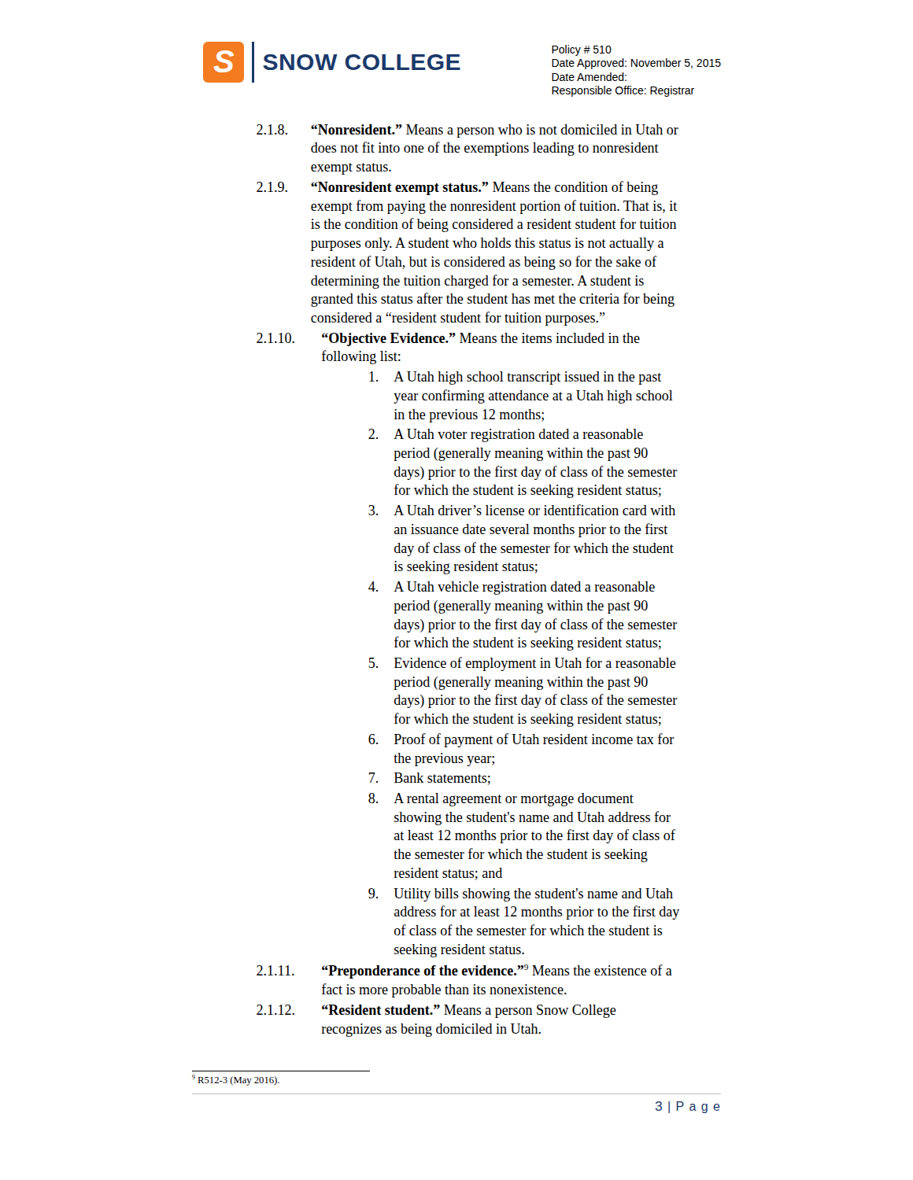SNOW COLLEGE
Policy # 510
Date Approved: November 5, 2015
Date Amended:
Responsible Office: Registrar
2.1.8.
“Nonresident.” Means a person who is not domiciled in Utah or does not fit into one of the exemptions leading to nonresident exempt status.
2.1.9.
“Nonresident exempt status.” Means the condition of being exempt from paying the nonresident portion of tuition. That is, it is the condition of being considered a resident student for tuition purposes only. A student who holds this status is not actually a resident of Utah, but is considered as being so for the sake of determining the tuition charged for a semester. A student is granted this status after the student has met the criteria for being considered a “resident student for tuition purposes.”
2.1.10.
“Objective Evidence.” Means the items included in the following list:
1. A Utah high school transcript issued in the past year confirming attendance at a Utah high school in the previous 12 months;
2. A Utah voter registration dated a reasonable period (generally meaning within the past 90 days) prior to the first day of class of the semester for which the student is seeking resident status;
3. A Utah driver’s license or identification card with an issuance date several months prior to the first day of class of the semester for which the student is seeking resident status;
4. A Utah vehicle registration dated a reasonable period (generally meaning within the past 90 days) prior to the first day of class of the semester for which the student is seeking resident status;
5. Evidence of employment in Utah for a reasonable period (generally meaning within the past 90 days) prior to the first day of class of the semester for which the student is seeking resident status;
6. Proof of payment of Utah resident income tax for the previous year;
7. Bank statements;
8. A rental agreement or mortgage document showing the student's name and Utah address for at least 12 months prior to the first day of class of the semester for which the student is seeking resident status; and
9. Utility bills showing the student's name and Utah address for at least 12 months prior to the first day of class of the semester for which the student is seeking resident status.
2.1.11.
“Preponderance of the evidence.”9 Means the existence of a fact is more probable than its nonexistence.
2.1.12.
“Resident student.” Means a person Snow College recognizes as being domiciled in Utah.
9 R512-3 (May 2016).
3 | P a g e